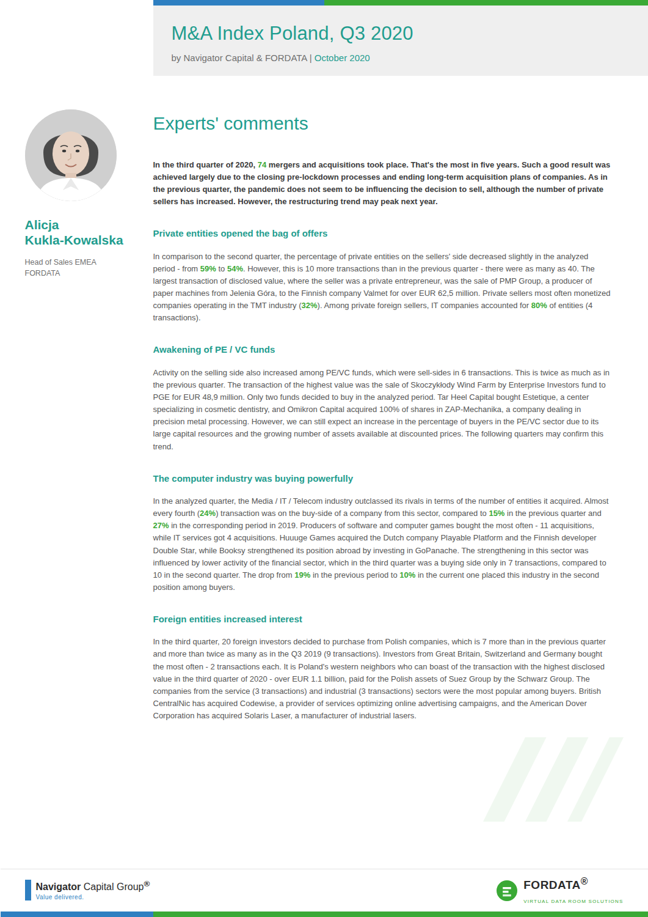M&A Index Poland, Q3 2020
by Navigator Capital & FORDATA | October 2020
Alicja
Kukla-Kowalska
Head of Sales EMEA
FORDATA
Experts' comments
In the third quarter of 2020, 74 mergers and acquisitions took place. That's the most in five years. Such a good result was achieved largely due to the closing pre-lockdown processes and ending long-term acquisition plans of companies. As in the previous quarter, the pandemic does not seem to be influencing the decision to sell, although the number of private sellers has increased. However, the restructuring trend may peak next year.
Private entities opened the bag of offers
In comparison to the second quarter, the percentage of private entities on the sellers' side decreased slightly in the analyzed period - from 59% to 54%. However, this is 10 more transactions than in the previous quarter - there were as many as 40. The largest transaction of disclosed value, where the seller was a private entrepreneur, was the sale of PMP Group, a producer of paper machines from Jelenia Góra, to the Finnish company Valmet for over EUR 62,5 million. Private sellers most often monetized companies operating in the TMT industry (32%). Among private foreign sellers, IT companies accounted for 80% of entities (4 transactions).
Awakening of PE / VC funds
Activity on the selling side also increased among PE/VC funds, which were sell-sides in 6 transactions. This is twice as much as in the previous quarter. The transaction of the highest value was the sale of Skoczykłody Wind Farm by Enterprise Investors fund to PGE for EUR 48,9 million. Only two funds decided to buy in the analyzed period. Tar Heel Capital bought Estetique, a center specializing in cosmetic dentistry, and Omikron Capital acquired 100% of shares in ZAP-Mechanika, a company dealing in precision metal processing. However, we can still expect an increase in the percentage of buyers in the PE/VC sector due to its large capital resources and the growing number of assets available at discounted prices. The following quarters may confirm this trend.
The computer industry was buying powerfully
In the analyzed quarter, the Media / IT / Telecom industry outclassed its rivals in terms of the number of entities it acquired. Almost every fourth (24%) transaction was on the buy-side of a company from this sector, compared to 15% in the previous quarter and 27% in the corresponding period in 2019. Producers of software and computer games bought the most often - 11 acquisitions, while IT services got 4 acquisitions. Huuuge Games acquired the Dutch company Playable Platform and the Finnish developer Double Star, while Booksy strengthened its position abroad by investing in GoPanache. The strengthening in this sector was influenced by lower activity of the financial sector, which in the third quarter was a buying side only in 7 transactions, compared to 10 in the second quarter. The drop from 19% in the previous period to 10% in the current one placed this industry in the second position among buyers.
Foreign entities increased interest
In the third quarter, 20 foreign investors decided to purchase from Polish companies, which is 7 more than in the previous quarter and more than twice as many as in the Q3 2019 (9 transactions). Investors from Great Britain, Switzerland and Germany bought the most often - 2 transactions each. It is Poland's western neighbors who can boast of the transaction with the highest disclosed value in the third quarter of 2020 - over EUR 1.1 billion, paid for the Polish assets of Suez Group by the Schwarz Group. The companies from the service (3 transactions) and industrial (3 transactions) sectors were the most popular among buyers. British CentralNic has acquired Codewise, a provider of services optimizing online advertising campaigns, and the American Dover Corporation has acquired Solaris Laser, a manufacturer of industrial lasers.
Navigator Capital Group®
Value delivered.
FORDATA®
Virtual Data Room Solutions